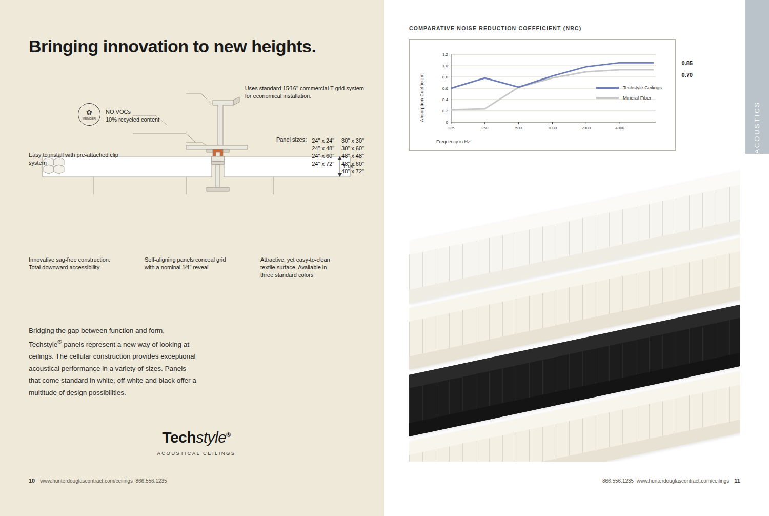Bringing innovation to new heights.
✿
MEMBER
NO VOCs
10% recycled content
Uses standard 15⁄16" commercial T-grid system
for economical installation.
Panel sizes:
24" x 24"30" x 30" 24" x 48"30" x 60" 24" x 60"48" x 48" 24" x 72"48" x 60" 48" x 72"
Easy to install with pre-attached clip system
1-1⁄8"
Innovative sag-free construction.
Total downward accessibility
Self-aligning panels conceal grid
with a nominal 1⁄4" reveal
Attractive, yet easy-to-clean
textile surface. Available in
three standard colors
Bridging the gap between function and form, Techstyle® panels represent a new way of looking at ceilings. The cellular construction provides exceptional acoustical performance in a variety of sizes. Panels that come standard in white, off-white and black offer a multitude of design possibilities.
Techstyle®
ACOUSTICAL CEILINGS
10 www.hunterdouglascontract.com/ceilings 866.556.1235
ACOUSTICS
Comparative Noise Reduction Coefficient (NRC)
Absorption Coefficient
1.2 1.0 0.8 0.6 0.4 0.2 0 125 250 500 1000 2000 4000
Techstyle Ceilings
Mineral Fiber
0.85
0.70
Frequency in Hz
866.556.1235 www.hunterdouglascontract.com/ceilings 11